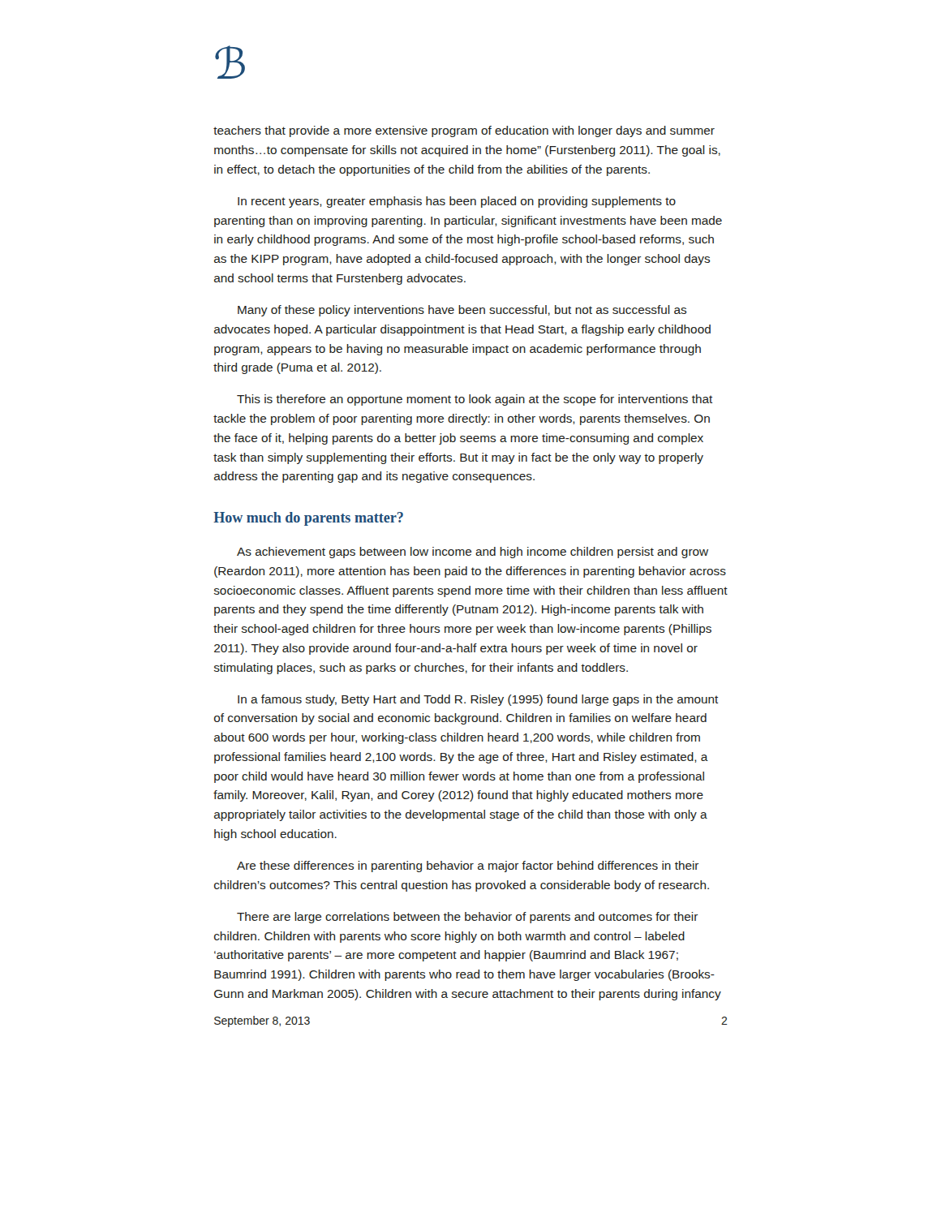ℬ
teachers that provide a more extensive program of education with longer days and summer months…to compensate for skills not acquired in the home” (Furstenberg 2011). The goal is, in effect, to detach the opportunities of the child from the abilities of the parents.
In recent years, greater emphasis has been placed on providing supplements to parenting than on improving parenting. In particular, significant investments have been made in early childhood programs. And some of the most high-profile school-based reforms, such as the KIPP program, have adopted a child-focused approach, with the longer school days and school terms that Furstenberg advocates.
Many of these policy interventions have been successful, but not as successful as advocates hoped. A particular disappointment is that Head Start, a flagship early childhood program, appears to be having no measurable impact on academic performance through third grade (Puma et al. 2012).
This is therefore an opportune moment to look again at the scope for interventions that tackle the problem of poor parenting more directly: in other words, parents themselves. On the face of it, helping parents do a better job seems a more time-consuming and complex task than simply supplementing their efforts. But it may in fact be the only way to properly address the parenting gap and its negative consequences.
How much do parents matter?
As achievement gaps between low income and high income children persist and grow (Reardon 2011), more attention has been paid to the differences in parenting behavior across socioeconomic classes. Affluent parents spend more time with their children than less affluent parents and they spend the time differently (Putnam 2012). High-income parents talk with their school-aged children for three hours more per week than low-income parents (Phillips 2011). They also provide around four-and-a-half extra hours per week of time in novel or stimulating places, such as parks or churches, for their infants and toddlers.
In a famous study, Betty Hart and Todd R. Risley (1995) found large gaps in the amount of conversation by social and economic background. Children in families on welfare heard about 600 words per hour, working-class children heard 1,200 words, while children from professional families heard 2,100 words. By the age of three, Hart and Risley estimated, a poor child would have heard 30 million fewer words at home than one from a professional family. Moreover, Kalil, Ryan, and Corey (2012) found that highly educated mothers more appropriately tailor activities to the developmental stage of the child than those with only a high school education.
Are these differences in parenting behavior a major factor behind differences in their children’s outcomes? This central question has provoked a considerable body of research.
There are large correlations between the behavior of parents and outcomes for their children. Children with parents who score highly on both warmth and control – labeled ‘authoritative parents’ – are more competent and happier (Baumrind and Black 1967; Baumrind 1991). Children with parents who read to them have larger vocabularies (Brooks-Gunn and Markman 2005). Children with a secure attachment to their parents during infancy
September 8, 2013 2